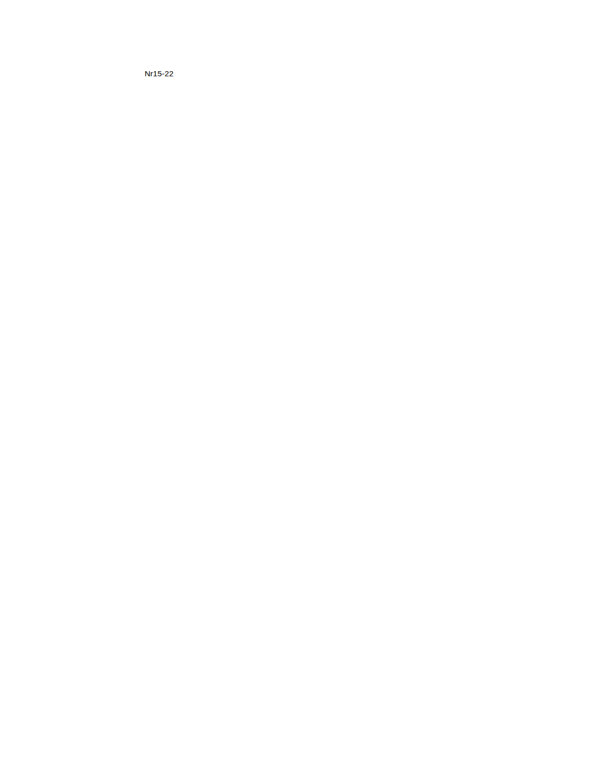Nr15-22